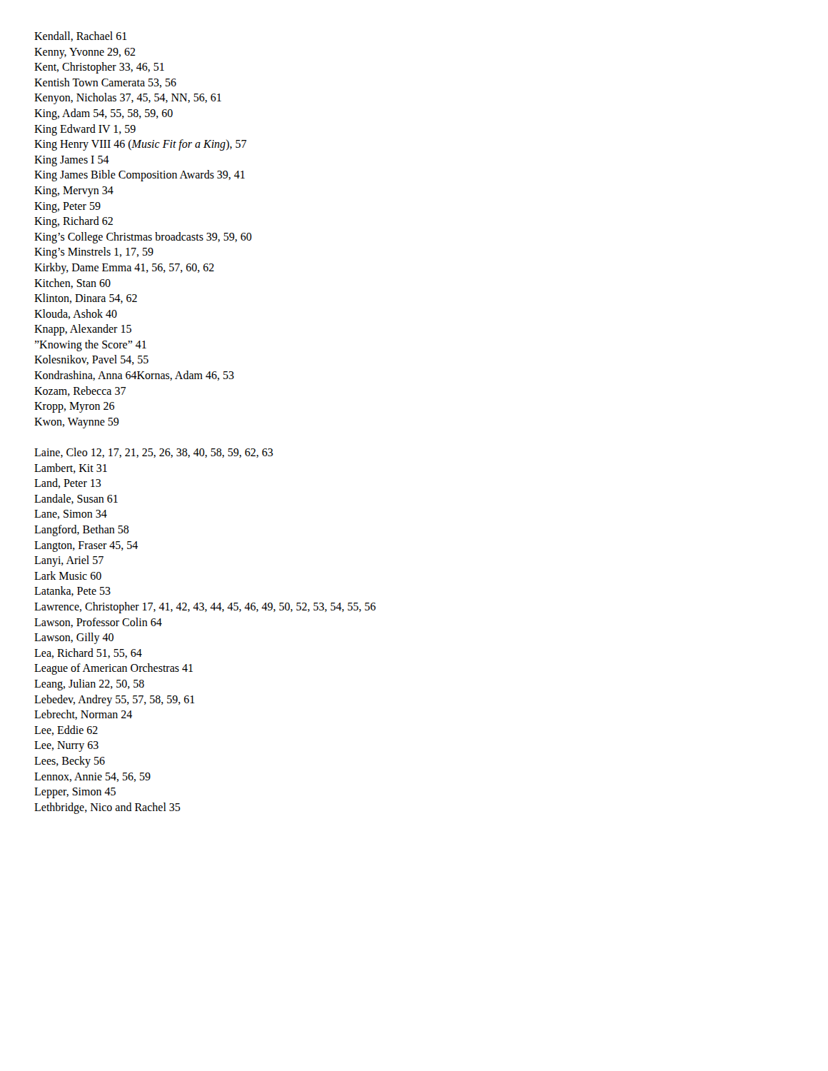Kendall, Rachael 61
Kenny, Yvonne 29, 62
Kent, Christopher 33, 46, 51
Kentish Town Camerata 53, 56
Kenyon, Nicholas 37, 45, 54, NN, 56, 61
King, Adam 54, 55, 58, 59, 60
King Edward IV 1, 59
King Henry VIII 46 (Music Fit for a King), 57
King James I 54
King James Bible Composition Awards 39, 41
King, Mervyn 34
King, Peter 59
King, Richard 62
King’s College Christmas broadcasts 39, 59, 60
King’s Minstrels 1, 17, 59
Kirkby, Dame Emma 41, 56, 57, 60, 62
Kitchen, Stan 60
Klinton, Dinara 54, 62
Klouda, Ashok 40
Knapp, Alexander 15
”Knowing the Score” 41
Kolesnikov, Pavel 54, 55
Kondrashina, Anna 64Kornas, Adam 46, 53
Kozam, Rebecca 37
Kropp, Myron 26
Kwon, Waynne 59
Laine, Cleo 12, 17, 21, 25, 26, 38, 40, 58, 59, 62, 63
Lambert, Kit 31
Land, Peter 13
Landale, Susan 61
Lane, Simon 34
Langford, Bethan 58
Langton, Fraser 45, 54
Lanyi, Ariel 57
Lark Music 60
Latanka, Pete 53
Lawrence, Christopher 17, 41, 42, 43, 44, 45, 46, 49, 50, 52, 53, 54, 55, 56
Lawson, Professor Colin 64
Lawson, Gilly 40
Lea, Richard 51, 55, 64
League of American Orchestras 41
Leang, Julian 22, 50, 58
Lebedev, Andrey 55, 57, 58, 59, 61
Lebrecht, Norman 24
Lee, Eddie 62
Lee, Nurry 63
Lees, Becky 56
Lennox, Annie 54, 56, 59
Lepper, Simon 45
Lethbridge, Nico and Rachel 35